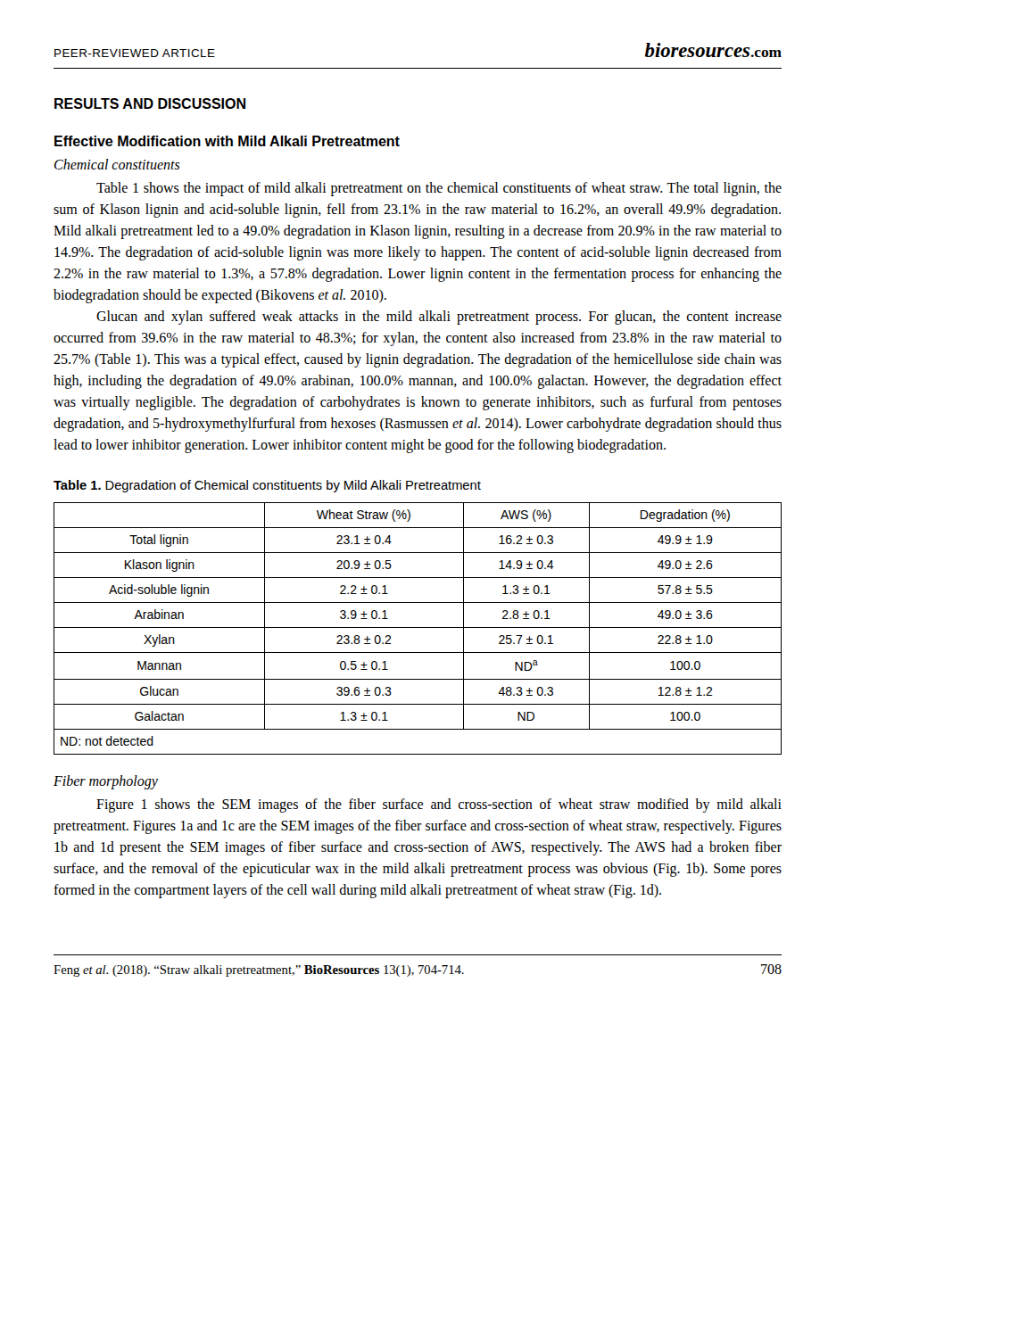PEER-REVIEWED ARTICLE
bioresources.com
RESULTS AND DISCUSSION
Effective Modification with Mild Alkali Pretreatment
Chemical constituents
Table 1 shows the impact of mild alkali pretreatment on the chemical constituents of wheat straw. The total lignin, the sum of Klason lignin and acid-soluble lignin, fell from 23.1% in the raw material to 16.2%, an overall 49.9% degradation. Mild alkali pretreatment led to a 49.0% degradation in Klason lignin, resulting in a decrease from 20.9% in the raw material to 14.9%. The degradation of acid-soluble lignin was more likely to happen. The content of acid-soluble lignin decreased from 2.2% in the raw material to 1.3%, a 57.8% degradation. Lower lignin content in the fermentation process for enhancing the biodegradation should be expected (Bikovens et al. 2010).
Glucan and xylan suffered weak attacks in the mild alkali pretreatment process. For glucan, the content increase occurred from 39.6% in the raw material to 48.3%; for xylan, the content also increased from 23.8% in the raw material to 25.7% (Table 1). This was a typical effect, caused by lignin degradation. The degradation of the hemicellulose side chain was high, including the degradation of 49.0% arabinan, 100.0% mannan, and 100.0% galactan. However, the degradation effect was virtually negligible. The degradation of carbohydrates is known to generate inhibitors, such as furfural from pentoses degradation, and 5-hydroxymethylfurfural from hexoses (Rasmussen et al. 2014). Lower carbohydrate degradation should thus lead to lower inhibitor generation. Lower inhibitor content might be good for the following biodegradation.
Table 1. Degradation of Chemical constituents by Mild Alkali Pretreatment
| | Wheat Straw (%) | AWS (%) | Degradation (%) |
| --- | --- | --- | --- |
| Total lignin | 23.1 ± 0.4 | 16.2 ± 0.3 | 49.9 ± 1.9 |
| Klason lignin | 20.9 ± 0.5 | 14.9 ± 0.4 | 49.0 ± 2.6 |
| Acid-soluble lignin | 2.2 ± 0.1 | 1.3 ± 0.1 | 57.8 ± 5.5 |
| Arabinan | 3.9 ± 0.1 | 2.8 ± 0.1 | 49.0 ± 3.6 |
| Xylan | 23.8 ± 0.2 | 25.7 ± 0.1 | 22.8 ± 1.0 |
| Mannan | 0.5 ± 0.1 | ND a | 100.0 |
| Glucan | 39.6 ± 0.3 | 48.3 ± 0.3 | 12.8 ± 1.2 |
| Galactan | 1.3 ± 0.1 | ND | 100.0 |
| ND: not detected |
Fiber morphology
Figure 1 shows the SEM images of the fiber surface and cross-section of wheat straw modified by mild alkali pretreatment. Figures 1a and 1c are the SEM images of the fiber surface and cross-section of wheat straw, respectively. Figures 1b and 1d present the SEM images of fiber surface and cross-section of AWS, respectively. The AWS had a broken fiber surface, and the removal of the epicuticular wax in the mild alkali pretreatment process was obvious (Fig. 1b). Some pores formed in the compartment layers of the cell wall during mild alkali pretreatment of wheat straw (Fig. 1d).
Feng et al. (2018). “Straw alkali pretreatment,” BioResources 13(1), 704-714.
708